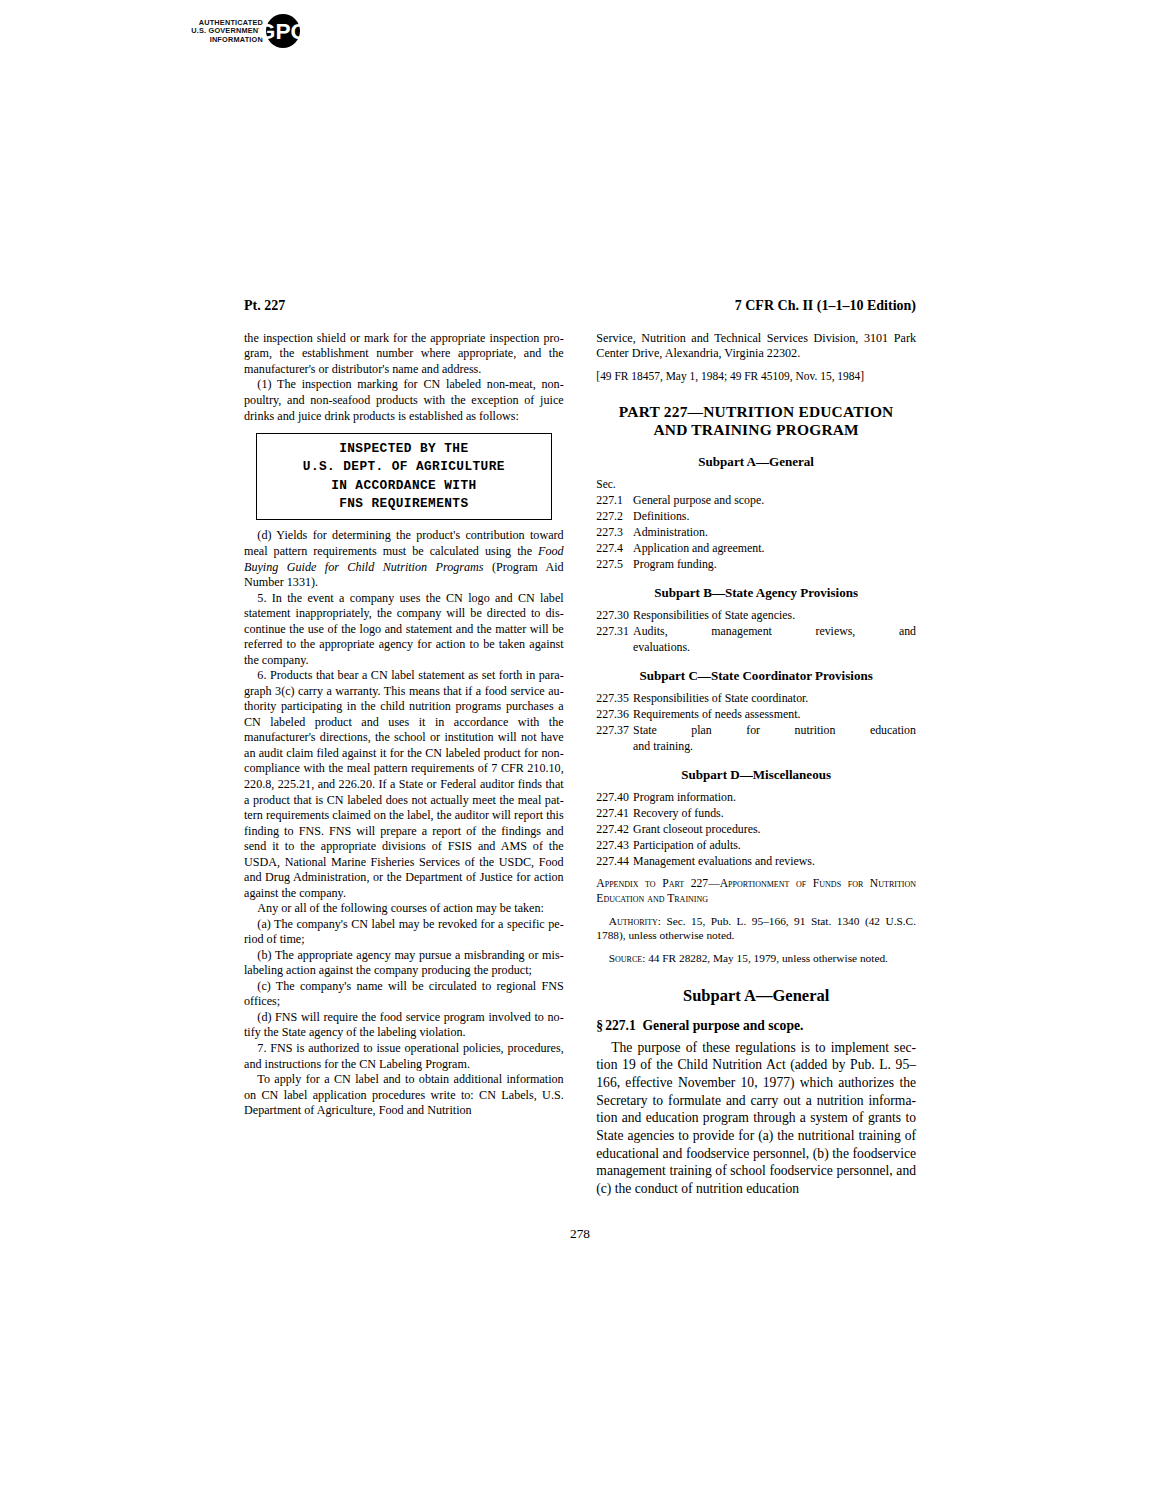AUTHENTICATED
U.S. GOVERNMENT
INFORMATION
GPO
Pt. 227 7 CFR Ch. II (1–1–10 Edition)
the inspection shield or mark for the appropriate inspection program, the establishment number where appropriate, and the manufacturer's or distributor's name and address.
(1) The inspection marking for CN labeled non-meat, non-poultry, and non-seafood products with the exception of juice drinks and juice drink products is established as follows:
INSPECTED BY THE
U.S. DEPT. OF AGRICULTURE
IN ACCORDANCE WITH
FNS REQUIREMENTS
(d) Yields for determining the product's contribution toward meal pattern requirements must be calculated using the Food Buying Guide for Child Nutrition Programs (Program Aid Number 1331).
5. In the event a company uses the CN logo and CN label statement inappropriately, the company will be directed to discontinue the use of the logo and statement and the matter will be referred to the appropriate agency for action to be taken against the company.
6. Products that bear a CN label statement as set forth in paragraph 3(c) carry a warranty. This means that if a food service authority participating in the child nutrition programs purchases a CN labeled product and uses it in accordance with the manufacturer's directions, the school or institution will not have an audit claim filed against it for the CN labeled product for noncompliance with the meal pattern requirements of 7 CFR 210.10, 220.8, 225.21, and 226.20. If a State or Federal auditor finds that a product that is CN labeled does not actually meet the meal pattern requirements claimed on the label, the auditor will report this finding to FNS. FNS will prepare a report of the findings and send it to the appropriate divisions of FSIS and AMS of the USDA, National Marine Fisheries Services of the USDC, Food and Drug Administration, or the Department of Justice for action against the company.
Any or all of the following courses of action may be taken:
(a) The company's CN label may be revoked for a specific period of time;
(b) The appropriate agency may pursue a misbranding or mislabeling action against the company producing the product;
(c) The company's name will be circulated to regional FNS offices;
(d) FNS will require the food service program involved to notify the State agency of the labeling violation.
7. FNS is authorized to issue operational policies, procedures, and instructions for the CN Labeling Program.
To apply for a CN label and to obtain additional information on CN label application procedures write to: CN Labels, U.S. Department of Agriculture, Food and Nutrition
Service, Nutrition and Technical Services Division, 3101 Park Center Drive, Alexandria, Virginia 22302.
[49 FR 18457, May 1, 1984; 49 FR 45109, Nov. 15, 1984]
PART 227—NUTRITION EDUCATION
AND TRAINING PROGRAM
Subpart A—General
Sec.
227.1 General purpose and scope.
227.2 Definitions.
227.3 Administration.
227.4 Application and agreement.
227.5 Program funding.
Subpart B—State Agency Provisions
227.30 Responsibilities of State agencies.
227.31 Audits, management reviews, and
evaluations.
Subpart C—State Coordinator Provisions
227.35 Responsibilities of State coordinator.
227.36 Requirements of needs assessment.
227.37 State plan for nutrition education
and training.
Subpart D—Miscellaneous
227.40 Program information.
227.41 Recovery of funds.
227.42 Grant closeout procedures.
227.43 Participation of adults.
227.44 Management evaluations and reviews.
Appendix to Part 227—Apportionment of Funds for Nutrition Education and Training
Authority: Sec. 15, Pub. L. 95–166, 91 Stat. 1340 (42 U.S.C. 1788), unless otherwise noted.
Source: 44 FR 28282, May 15, 1979, unless otherwise noted.
Subpart A—General
§227.1 General purpose and scope.
The purpose of these regulations is to implement section 19 of the Child Nutrition Act (added by Pub. L. 95–166, effective November 10, 1977) which authorizes the Secretary to formulate and carry out a nutrition information and education program through a system of grants to State agencies to provide for (a) the nutritional training of educational and foodservice personnel, (b) the foodservice management training of school foodservice personnel, and (c) the conduct of nutrition education
278